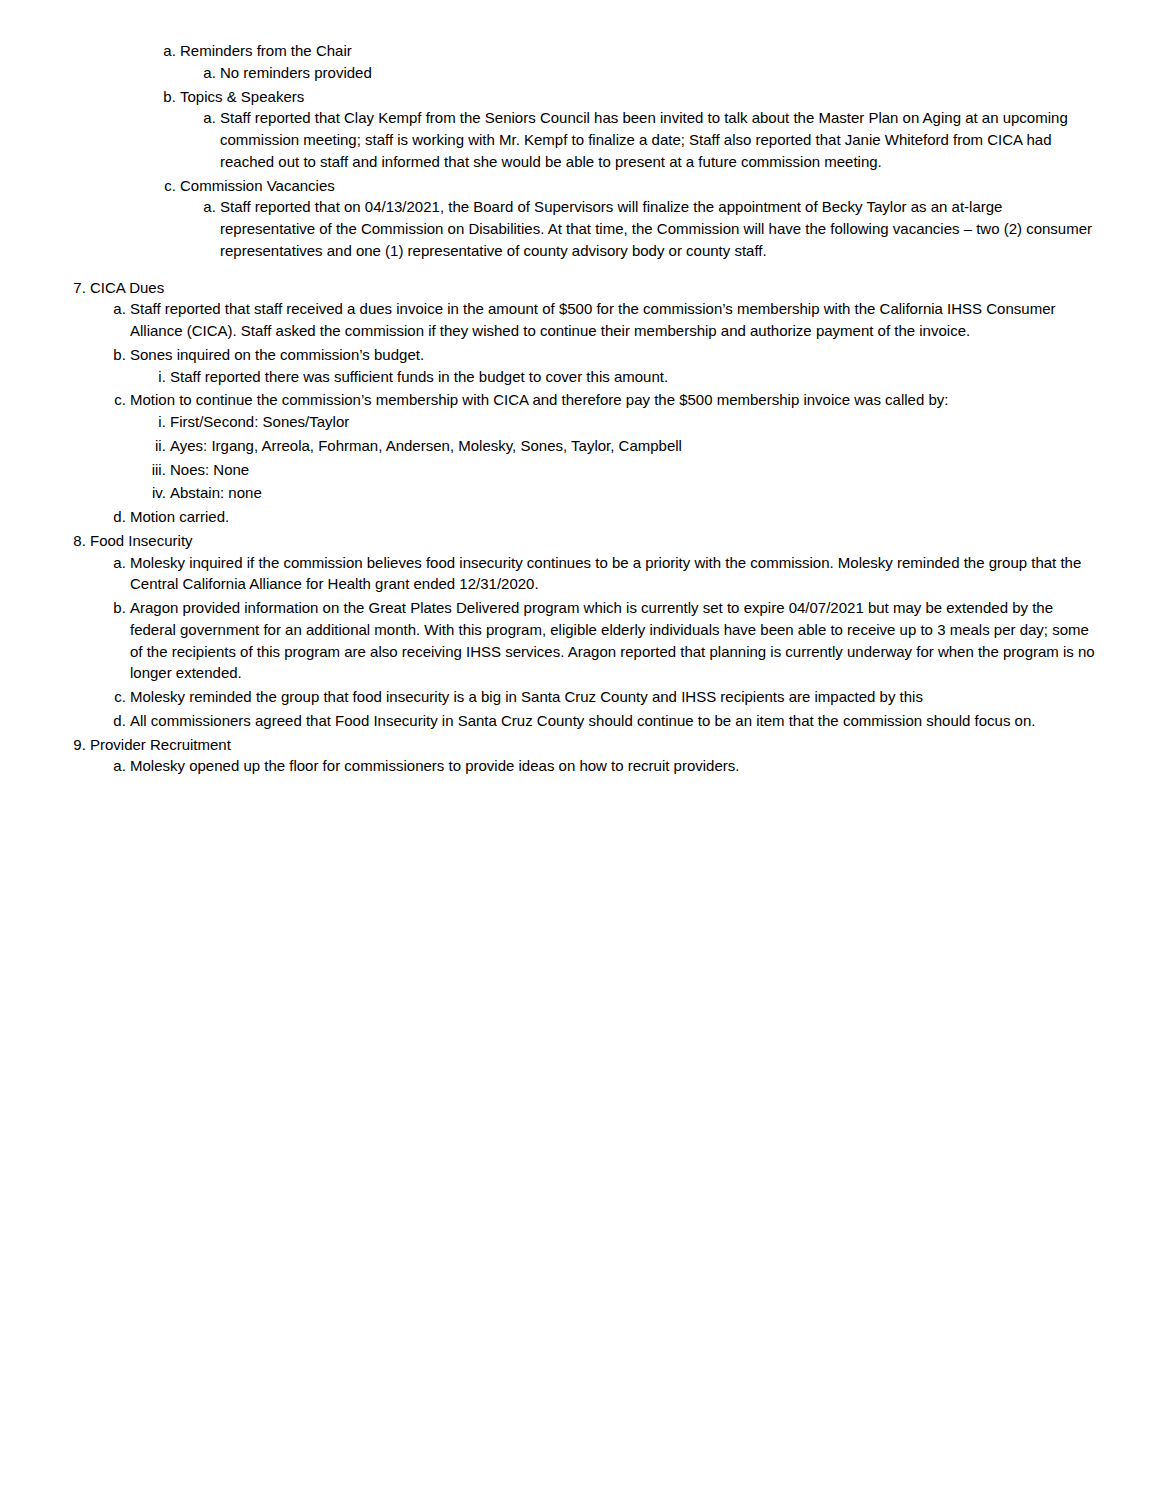Reminders from the Chair
No reminders provided
Topics & Speakers
Staff reported that Clay Kempf from the Seniors Council has been invited to talk about the Master Plan on Aging at an upcoming commission meeting; staff is working with Mr. Kempf to finalize a date; Staff also reported that Janie Whiteford from CICA had reached out to staff and informed that she would be able to present at a future commission meeting.
Commission Vacancies
Staff reported that on 04/13/2021, the Board of Supervisors will finalize the appointment of Becky Taylor as an at-large representative of the Commission on Disabilities. At that time, the Commission will have the following vacancies – two (2) consumer representatives and one (1) representative of county advisory body or county staff.
CICA Dues
Staff reported that staff received a dues invoice in the amount of $500 for the commission’s membership with the California IHSS Consumer Alliance (CICA). Staff asked the commission if they wished to continue their membership and authorize payment of the invoice.
Sones inquired on the commission’s budget.
Staff reported there was sufficient funds in the budget to cover this amount.
Motion to continue the commission’s membership with CICA and therefore pay the $500 membership invoice was called by:
First/Second: Sones/Taylor
Ayes: Irgang, Arreola, Fohrman, Andersen, Molesky, Sones, Taylor, Campbell
Noes: None
Abstain: none
Motion carried.
Food Insecurity
Molesky inquired if the commission believes food insecurity continues to be a priority with the commission. Molesky reminded the group that the Central California Alliance for Health grant ended 12/31/2020.
Aragon provided information on the Great Plates Delivered program which is currently set to expire 04/07/2021 but may be extended by the federal government for an additional month. With this program, eligible elderly individuals have been able to receive up to 3 meals per day; some of the recipients of this program are also receiving IHSS services. Aragon reported that planning is currently underway for when the program is no longer extended.
Molesky reminded the group that food insecurity is a big in Santa Cruz County and IHSS recipients are impacted by this
All commissioners agreed that Food Insecurity in Santa Cruz County should continue to be an item that the commission should focus on.
Provider Recruitment
Molesky opened up the floor for commissioners to provide ideas on how to recruit providers.